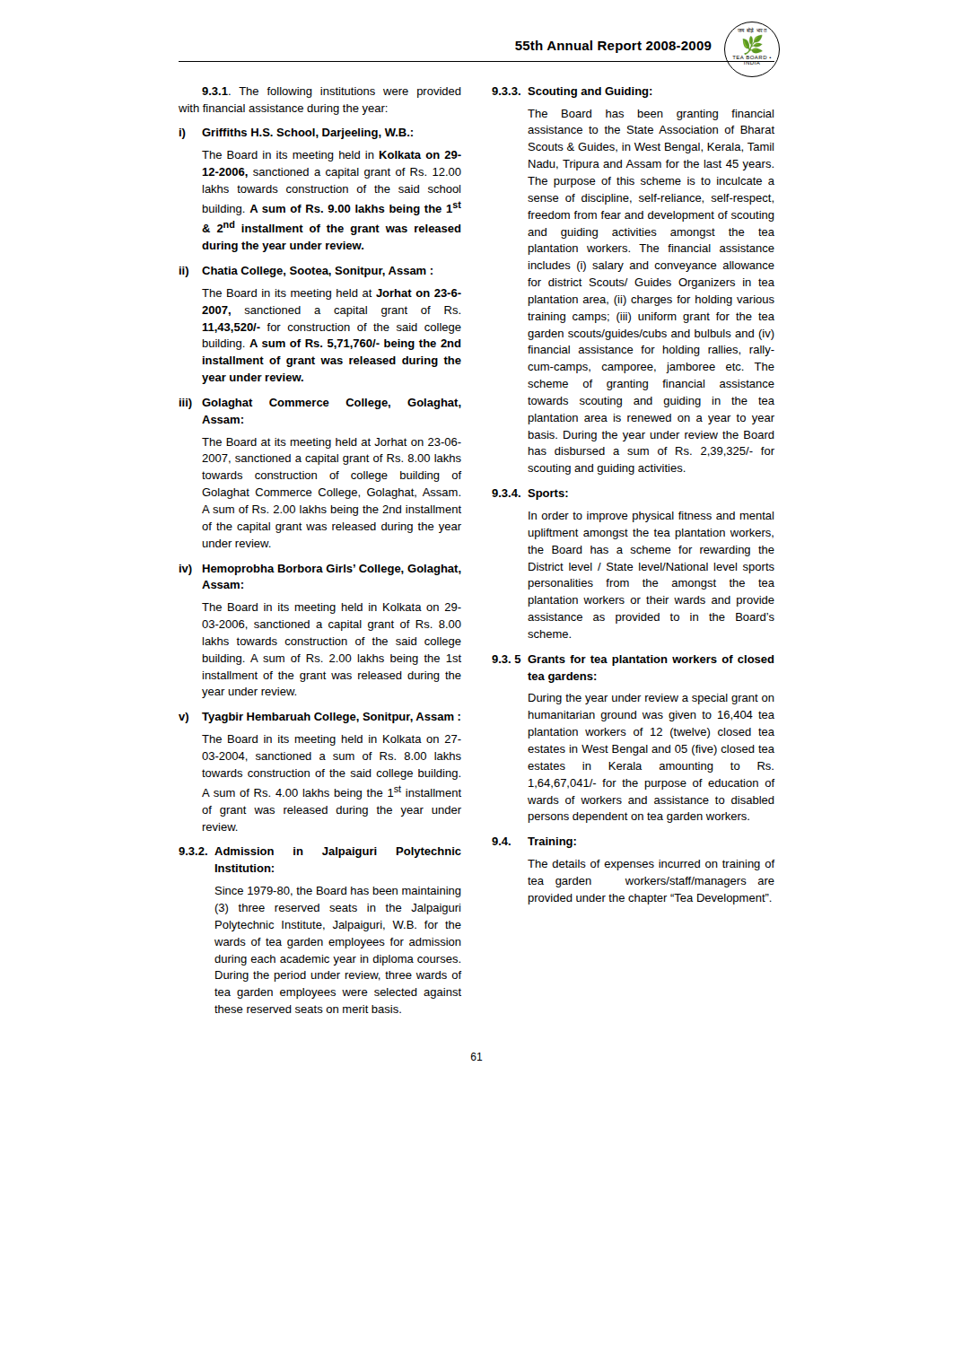55th Annual Report 2008-2009
जय बोड़े भारत
🌿
TEA BOARD • INDIA
9.3.1. The following institutions were provided with financial assistance during the year:
i)
Griffiths H.S. School, Darjeeling, W.B.:
The Board in its meeting held in Kolkata on 29-12-2006, sanctioned a capital grant of Rs. 12.00 lakhs towards construction of the said school building. A sum of Rs. 9.00 lakhs being the 1st & 2nd installment of the grant was released during the year under review.
ii)
Chatia College, Sootea, Sonitpur, Assam :
The Board in its meeting held at Jorhat on 23-6-2007, sanctioned a capital grant of Rs. 11,43,520/- for construction of the said college building. A sum of Rs. 5,71,760/- being the 2nd installment of grant was released during the year under review.
iii)
Golaghat Commerce College, Golaghat, Assam:
The Board at its meeting held at Jorhat on 23-06-2007, sanctioned a capital grant of Rs. 8.00 lakhs towards construction of college building of Golaghat Commerce College, Golaghat, Assam. A sum of Rs. 2.00 lakhs being the 2nd installment of the capital grant was released during the year under review.
iv)
Hemoprobha Borbora Girls’ College, Golaghat, Assam:
The Board in its meeting held in Kolkata on 29-03-2006, sanctioned a capital grant of Rs. 8.00 lakhs towards construction of the said college building. A sum of Rs. 2.00 lakhs being the 1st installment of the grant was released during the year under review.
v)
Tyagbir Hembaruah College, Sonitpur, Assam :
The Board in its meeting held in Kolkata on 27-03-2004, sanctioned a sum of Rs. 8.00 lakhs towards construction of the said college building. A sum of Rs. 4.00 lakhs being the 1st installment of grant was released during the year under review.
9.3.2.
Admission in Jalpaiguri Polytechnic Institution:
Since 1979-80, the Board has been maintaining (3) three reserved seats in the Jalpaiguri Polytechnic Institute, Jalpaiguri, W.B. for the wards of tea garden employees for admission during each academic year in diploma courses. During the period under review, three wards of tea garden employees were selected against these reserved seats on merit basis.
9.3.3.
Scouting and Guiding:
The Board has been granting financial assistance to the State Association of Bharat Scouts & Guides, in West Bengal, Kerala, Tamil Nadu, Tripura and Assam for the last 45 years. The purpose of this scheme is to inculcate a sense of discipline, self-reliance, self-respect, freedom from fear and development of scouting and guiding activities amongst the tea plantation workers. The financial assistance includes (i) salary and conveyance allowance for district Scouts/ Guides Organizers in tea plantation area, (ii) charges for holding various training camps; (iii) uniform grant for the tea garden scouts/guides/cubs and bulbuls and (iv) financial assistance for holding rallies, rally-cum-camps, camporee, jamboree etc. The scheme of granting financial assistance towards scouting and guiding in the tea plantation area is renewed on a year to year basis. During the year under review the Board has disbursed a sum of Rs. 2,39,325/- for scouting and guiding activities.
9.3.4.
Sports:
In order to improve physical fitness and mental upliftment amongst the tea plantation workers, the Board has a scheme for rewarding the District level / State level/National level sports personalities from the amongst the tea plantation workers or their wards and provide assistance as provided to in the Board’s scheme.
9.3. 5
Grants for tea plantation workers of closed tea gardens:
During the year under review a special grant on humanitarian ground was given to 16,404 tea plantation workers of 12 (twelve) closed tea estates in West Bengal and 05 (five) closed tea estates in Kerala amounting to Rs. 1,64,67,041/- for the purpose of education of wards of workers and assistance to disabled persons dependent on tea garden workers.
9.4.
Training:
The details of expenses incurred on training of tea garden workers/staff/managers are provided under the chapter “Tea Development”.
61